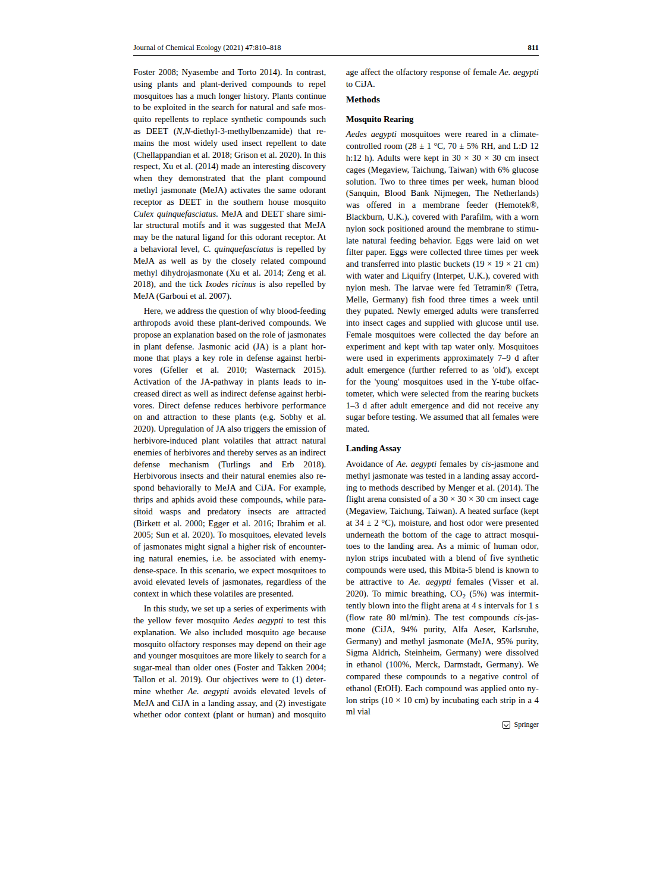Journal of Chemical Ecology (2021) 47:810–818 811
Foster 2008; Nyasembe and Torto 2014). In contrast, using plants and plant-derived compounds to repel mosquitoes has a much longer history. Plants continue to be exploited in the search for natural and safe mosquito repellents to replace synthetic compounds such as DEET (N,N-diethyl-3-methylbenzamide) that remains the most widely used insect repellent to date (Chellappandian et al. 2018; Grison et al. 2020). In this respect, Xu et al. (2014) made an interesting discovery when they demonstrated that the plant compound methyl jasmonate (MeJA) activates the same odorant receptor as DEET in the southern house mosquito Culex quinquefasciatus. MeJA and DEET share similar structural motifs and it was suggested that MeJA may be the natural ligand for this odorant receptor. At a behavioral level, C. quinquefasciatus is repelled by MeJA as well as by the closely related compound methyl dihydrojasmonate (Xu et al. 2014; Zeng et al. 2018), and the tick Ixodes ricinus is also repelled by MeJA (Garboui et al. 2007).
Here, we address the question of why blood-feeding arthropods avoid these plant-derived compounds. We propose an explanation based on the role of jasmonates in plant defense. Jasmonic acid (JA) is a plant hormone that plays a key role in defense against herbivores (Gfeller et al. 2010; Wasternack 2015). Activation of the JA-pathway in plants leads to increased direct as well as indirect defense against herbivores. Direct defense reduces herbivore performance on and attraction to these plants (e.g. Sobhy et al. 2020). Upregulation of JA also triggers the emission of herbivore-induced plant volatiles that attract natural enemies of herbivores and thereby serves as an indirect defense mechanism (Turlings and Erb 2018). Herbivorous insects and their natural enemies also respond behaviorally to MeJA and CiJA. For example, thrips and aphids avoid these compounds, while parasitoid wasps and predatory insects are attracted (Birkett et al. 2000; Egger et al. 2016; Ibrahim et al. 2005; Sun et al. 2020). To mosquitoes, elevated levels of jasmonates might signal a higher risk of encountering natural enemies, i.e. be associated with enemy-dense-space. In this scenario, we expect mosquitoes to avoid elevated levels of jasmonates, regardless of the context in which these volatiles are presented.
In this study, we set up a series of experiments with the yellow fever mosquito Aedes aegypti to test this explanation. We also included mosquito age because mosquito olfactory responses may depend on their age and younger mosquitoes are more likely to search for a sugar-meal than older ones (Foster and Takken 2004; Tallon et al. 2019). Our objectives were to (1) determine whether Ae. aegypti avoids elevated levels of MeJA and CiJA in a landing assay, and (2) investigate whether odor context (plant or human) and mosquito age affect the olfactory response of female Ae. aegypti to CiJA.
Methods
Mosquito Rearing
Aedes aegypti mosquitoes were reared in a climate-controlled room (28 ± 1 °C, 70 ± 5% RH, and L:D 12 h:12 h). Adults were kept in 30 × 30 × 30 cm insect cages (Megaview, Taichung, Taiwan) with 6% glucose solution. Two to three times per week, human blood (Sanquin, Blood Bank Nijmegen, The Netherlands) was offered in a membrane feeder (Hemotek®, Blackburn, U.K.), covered with Parafilm, with a worn nylon sock positioned around the membrane to stimulate natural feeding behavior. Eggs were laid on wet filter paper. Eggs were collected three times per week and transferred into plastic buckets (19 × 19 × 21 cm) with water and Liquifry (Interpet, U.K.), covered with nylon mesh. The larvae were fed Tetramin® (Tetra, Melle, Germany) fish food three times a week until they pupated. Newly emerged adults were transferred into insect cages and supplied with glucose until use. Female mosquitoes were collected the day before an experiment and kept with tap water only. Mosquitoes were used in experiments approximately 7–9 d after adult emergence (further referred to as 'old'), except for the 'young' mosquitoes used in the Y-tube olfactometer, which were selected from the rearing buckets 1–3 d after adult emergence and did not receive any sugar before testing. We assumed that all females were mated.
Landing Assay
Avoidance of Ae. aegypti females by cis-jasmone and methyl jasmonate was tested in a landing assay according to methods described by Menger et al. (2014). The flight arena consisted of a 30 × 30 × 30 cm insect cage (Megaview, Taichung, Taiwan). A heated surface (kept at 34 ± 2 °C), moisture, and host odor were presented underneath the bottom of the cage to attract mosquitoes to the landing area. As a mimic of human odor, nylon strips incubated with a blend of five synthetic compounds were used, this Mbita-5 blend is known to be attractive to Ae. aegypti females (Visser et al. 2020). To mimic breathing, CO2 (5%) was intermittently blown into the flight arena at 4 s intervals for 1 s (flow rate 80 ml/min). The test compounds cis-jasmone (CiJA, 94% purity, Alfa Aeser, Karlsruhe, Germany) and methyl jasmonate (MeJA, 95% purity, Sigma Aldrich, Steinheim, Germany) were dissolved in ethanol (100%, Merck, Darmstadt, Germany). We compared these compounds to a negative control of ethanol (EtOH). Each compound was applied onto nylon strips (10 × 10 cm) by incubating each strip in a 4 ml vial
Springer